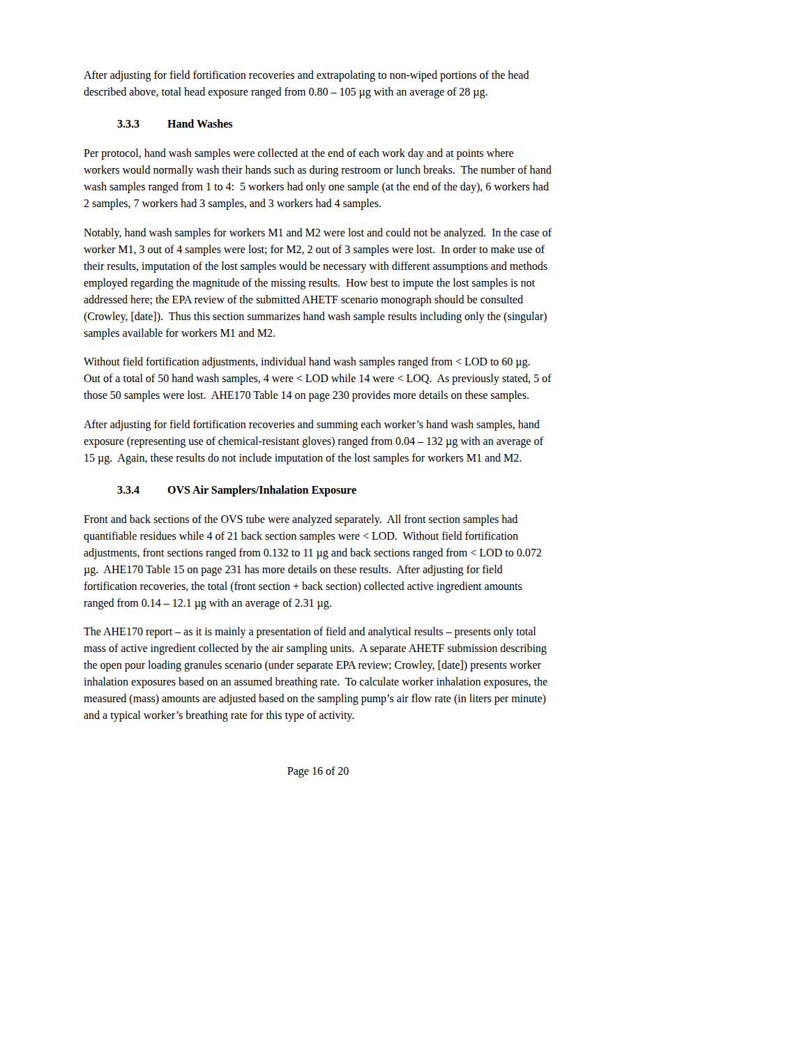After adjusting for field fortification recoveries and extrapolating to non-wiped portions of the head described above, total head exposure ranged from 0.80 – 105 µg with an average of 28 µg.
3.3.3 Hand Washes
Per protocol, hand wash samples were collected at the end of each work day and at points where workers would normally wash their hands such as during restroom or lunch breaks. The number of hand wash samples ranged from 1 to 4: 5 workers had only one sample (at the end of the day), 6 workers had 2 samples, 7 workers had 3 samples, and 3 workers had 4 samples.
Notably, hand wash samples for workers M1 and M2 were lost and could not be analyzed. In the case of worker M1, 3 out of 4 samples were lost; for M2, 2 out of 3 samples were lost. In order to make use of their results, imputation of the lost samples would be necessary with different assumptions and methods employed regarding the magnitude of the missing results. How best to impute the lost samples is not addressed here; the EPA review of the submitted AHETF scenario monograph should be consulted (Crowley, [date]). Thus this section summarizes hand wash sample results including only the (singular) samples available for workers M1 and M2.
Without field fortification adjustments, individual hand wash samples ranged from < LOD to 60 µg. Out of a total of 50 hand wash samples, 4 were < LOD while 14 were < LOQ. As previously stated, 5 of those 50 samples were lost. AHE170 Table 14 on page 230 provides more details on these samples.
After adjusting for field fortification recoveries and summing each worker’s hand wash samples, hand exposure (representing use of chemical-resistant gloves) ranged from 0.04 – 132 µg with an average of 15 µg. Again, these results do not include imputation of the lost samples for workers M1 and M2.
3.3.4 OVS Air Samplers/Inhalation Exposure
Front and back sections of the OVS tube were analyzed separately. All front section samples had quantifiable residues while 4 of 21 back section samples were < LOD. Without field fortification adjustments, front sections ranged from 0.132 to 11 µg and back sections ranged from < LOD to 0.072 µg. AHE170 Table 15 on page 231 has more details on these results. After adjusting for field fortification recoveries, the total (front section + back section) collected active ingredient amounts ranged from 0.14 – 12.1 µg with an average of 2.31 µg.
The AHE170 report – as it is mainly a presentation of field and analytical results – presents only total mass of active ingredient collected by the air sampling units. A separate AHETF submission describing the open pour loading granules scenario (under separate EPA review; Crowley, [date]) presents worker inhalation exposures based on an assumed breathing rate. To calculate worker inhalation exposures, the measured (mass) amounts are adjusted based on the sampling pump’s air flow rate (in liters per minute) and a typical worker’s breathing rate for this type of activity.
Page 16 of 20